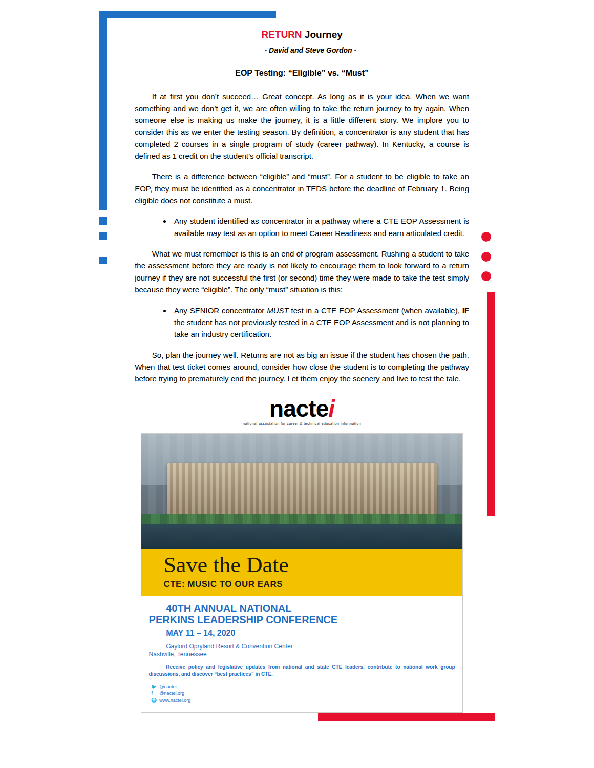RETURN Journey
- David and Steve Gordon -
EOP Testing: “Eligible” vs. “Must”
If at first you don’t succeed… Great concept. As long as it is your idea. When we want something and we don’t get it, we are often willing to take the return journey to try again. When someone else is making us make the journey, it is a little different story. We implore you to consider this as we enter the testing season. By definition, a concentrator is any student that has completed 2 courses in a single program of study (career pathway). In Kentucky, a course is defined as 1 credit on the student’s official transcript.
There is a difference between “eligible” and “must”. For a student to be eligible to take an EOP, they must be identified as a concentrator in TEDS before the deadline of February 1. Being eligible does not constitute a must.
Any student identified as concentrator in a pathway where a CTE EOP Assessment is available may test as an option to meet Career Readiness and earn articulated credit.
What we must remember is this is an end of program assessment. Rushing a student to take the assessment before they are ready is not likely to encourage them to look forward to a return journey if they are not successful the first (or second) time they were made to take the test simply because they were “eligible”. The only “must” situation is this:
Any SENIOR concentrator MUST test in a CTE EOP Assessment (when available), IF the student has not previously tested in a CTE EOP Assessment and is not planning to take an industry certification.
So, plan the journey well. Returns are not as big an issue if the student has chosen the path. When that test ticket comes around, consider how close the student is to completing the pathway before trying to prematurely end the journey. Let them enjoy the scenery and live to test the tale.
nactei
national association for career & technical education information
Save the Date
CTE: MUSIC TO OUR EARS
40TH ANNUAL NATIONAL
PERKINS LEADERSHIP CONFERENCE
MAY 11 – 14, 2020
Gaylord Opryland Resort & Convention Center
Nashville, Tennessee
Receive policy and legislative updates from national and state CTE leaders, contribute to national work group discussions, and discover “best practices” in CTE.
🐦 @nactei
f @nactei.org
🌐 www.nactei.org